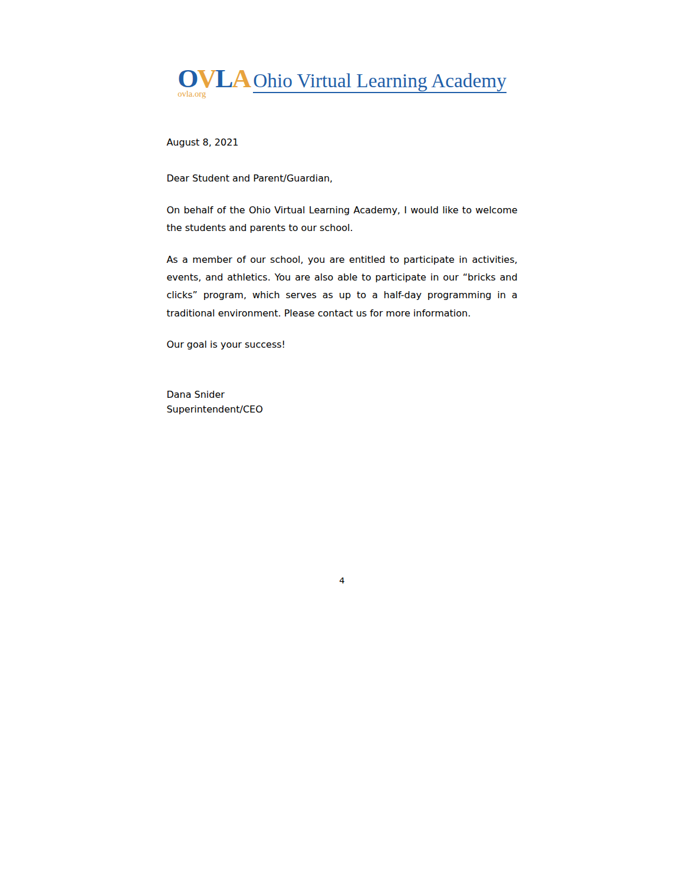OVLA Ohio Virtual Learning Academy ovla.org
August 8, 2021
Dear Student and Parent/Guardian,
On behalf of the Ohio Virtual Learning Academy, I would like to welcome the students and parents to our school.
As a member of our school, you are entitled to participate in activities, events, and athletics. You are also able to participate in our “bricks and clicks” program, which serves as up to a half-day programming in a traditional environment. Please contact us for more information.
Our goal is your success!
Dana Snider Superintendent/CEO
4